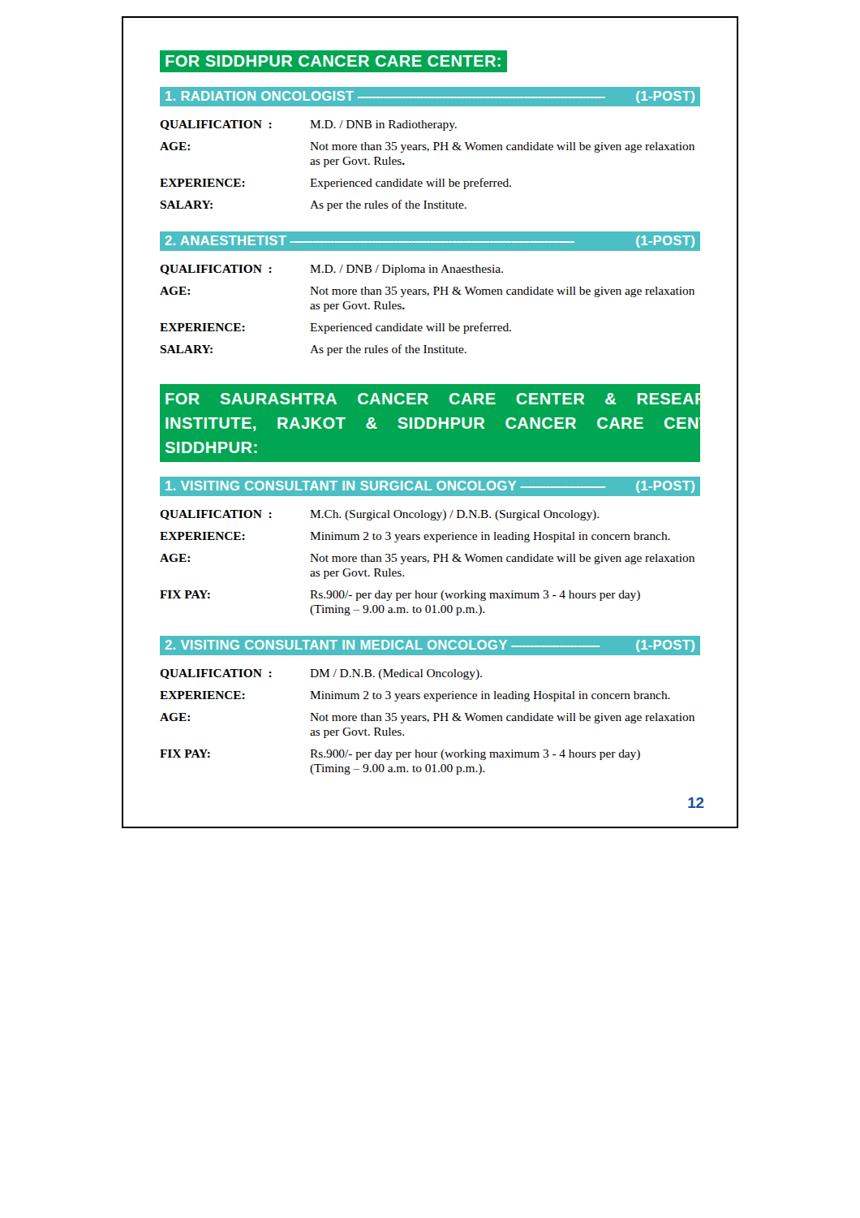FOR SIDDHPUR CANCER CARE CENTER:
1. RADIATION ONCOLOGIST ------------------------------------------------------------------- (1-POST)
| QUALIFICATION : | M.D. / DNB in Radiotherapy. |
| AGE: | Not more than 35 years, PH & Women candidate will be given age relaxation as per Govt. Rules . |
| EXPERIENCE: | Experienced candidate will be preferred. |
| SALARY: | As per the rules of the Institute. |
2. ANAESTHETIST ----------------------------------------------------------------------------- (1-POST)
| QUALIFICATION : | M.D. / DNB / Diploma in Anaesthesia. |
| AGE: | Not more than 35 years, PH & Women candidate will be given age relaxation as per Govt. Rules . |
| EXPERIENCE: | Experienced candidate will be preferred. |
| SALARY: | As per the rules of the Institute. |
FOR SAURASHTRA CANCER CARE CENTER & RESEARCH
INSTITUTE, RAJKOT & SIDDHPUR CANCER CARE CENTER,
SIDDHPUR:
1. VISITING CONSULTANT IN SURGICAL ONCOLOGY ----------------------- (1-POST)
| QUALIFICATION : | M.Ch. (Surgical Oncology) / D.N.B. (Surgical Oncology). |
| EXPERIENCE: | Minimum 2 to 3 years experience in leading Hospital in concern branch. |
| AGE: | Not more than 35 years, PH & Women candidate will be given age relaxation as per Govt. Rules. |
| FIX PAY: | Rs.900/- per day per hour (working maximum 3 - 4 hours per day) (Timing – 9.00 a.m. to 01.00 p.m.). |
2. VISITING CONSULTANT IN MEDICAL ONCOLOGY ------------------------ (1-POST)
| QUALIFICATION : | DM / D.N.B. (Medical Oncology). |
| EXPERIENCE: | Minimum 2 to 3 years experience in leading Hospital in concern branch. |
| AGE: | Not more than 35 years, PH & Women candidate will be given age relaxation as per Govt. Rules. |
| FIX PAY: | Rs.900/- per day per hour (working maximum 3 - 4 hours per day) (Timing – 9.00 a.m. to 01.00 p.m.). |
12